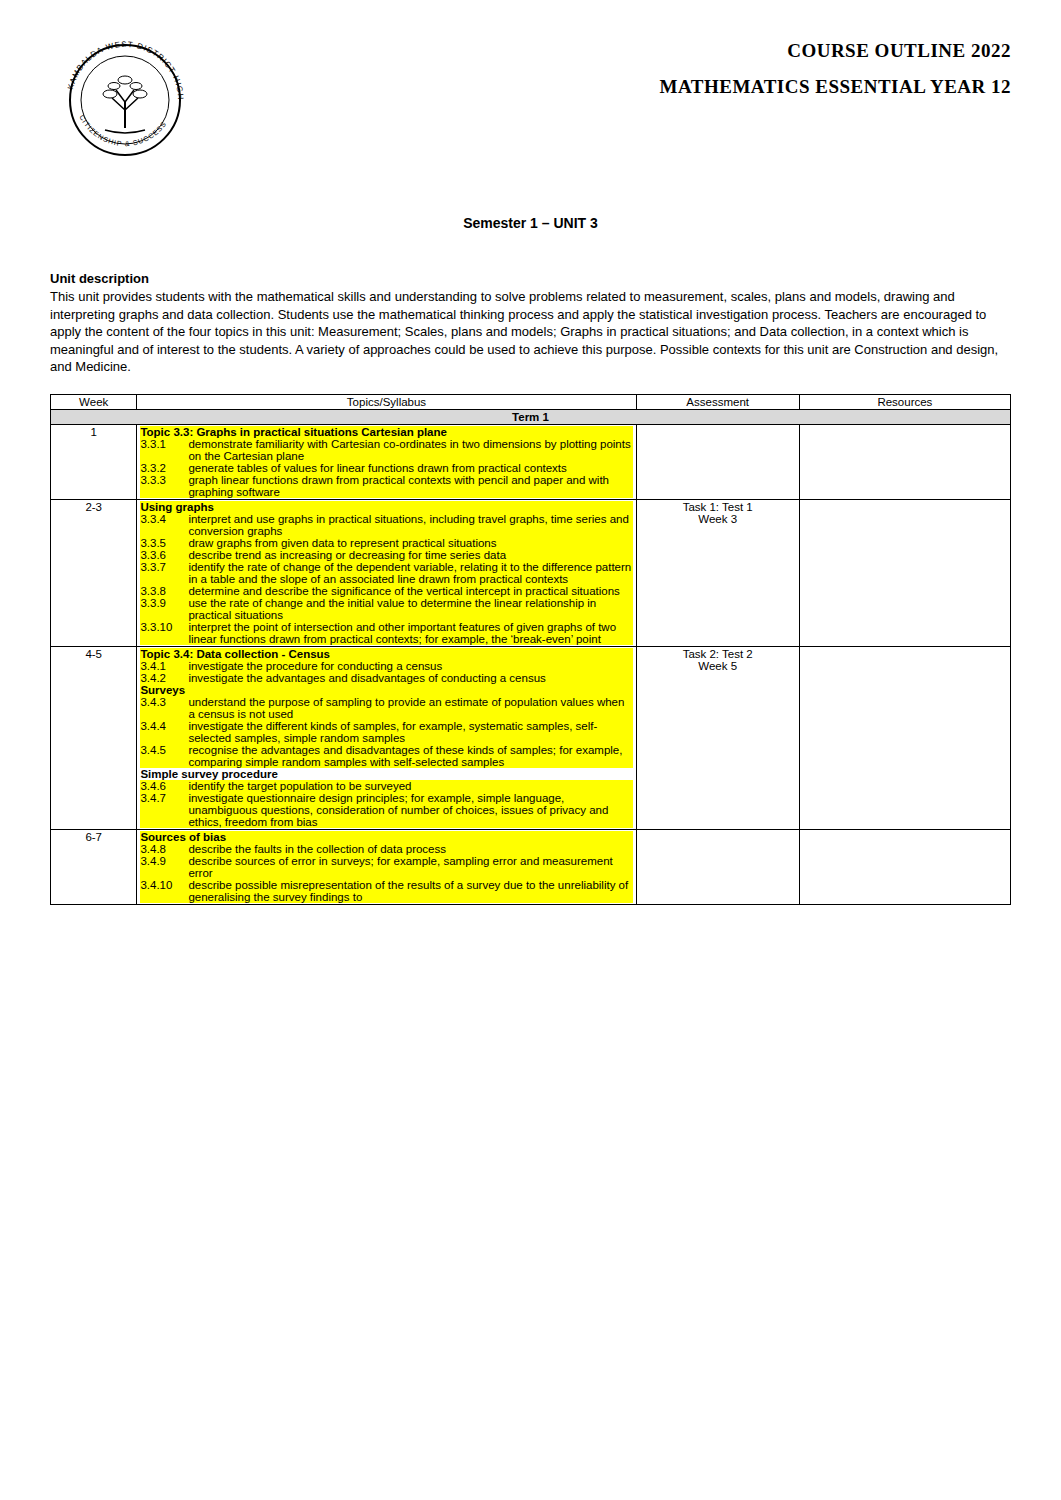KAMBALDA WEST DISTRICT HIGH SCHOOL CITIZENSHIP & SUCCESS
COURSE OUTLINE 2022
MATHEMATICS ESSENTIAL YEAR 12
Semester 1 – UNIT 3
Unit description
This unit provides students with the mathematical skills and understanding to solve problems related to measurement, scales, plans and models, drawing and interpreting graphs and data collection. Students use the mathematical thinking process and apply the statistical investigation process. Teachers are encouraged to apply the content of the four topics in this unit: Measurement; Scales, plans and models; Graphs in practical situations; and Data collection, in a context which is meaningful and of interest to the students. A variety of approaches could be used to achieve this purpose. Possible contexts for this unit are Construction and design, and Medicine.
| Week | Topics/Syllabus | Assessment | Resources |
| --- | --- | --- | --- |
| Term 1 |
| 1 | Topic 3.3: Graphs in practical situations Cartesian plane 3.3.1 demonstrate familiarity with Cartesian co-ordinates in two dimensions by plotting points on the Cartesian plane 3.3.2 generate tables of values for linear functions drawn from practical contexts 3.3.3 graph linear functions drawn from practical contexts with pencil and paper and with graphing software | | |
| 2-3 | Using graphs 3.3.4 interpret and use graphs in practical situations, including travel graphs, time series and conversion graphs 3.3.5 draw graphs from given data to represent practical situations 3.3.6 describe trend as increasing or decreasing for time series data 3.3.7 identify the rate of change of the dependent variable, relating it to the difference pattern in a table and the slope of an associated line drawn from practical contexts 3.3.8 determine and describe the significance of the vertical intercept in practical situations 3.3.9 use the rate of change and the initial value to determine the linear relationship in practical situations 3.3.10 interpret the point of intersection and other important features of given graphs of two linear functions drawn from practical contexts; for example, the ‘break-even’ point | Task 1: Test 1 Week 3 | |
| 4-5 | Topic 3.4: Data collection - Census 3.4.1 investigate the procedure for conducting a census 3.4.2 investigate the advantages and disadvantages of conducting a census Surveys 3.4.3 understand the purpose of sampling to provide an estimate of population values when a census is not used 3.4.4 investigate the different kinds of samples, for example, systematic samples, self-selected samples, simple random samples 3.4.5 recognise the advantages and disadvantages of these kinds of samples; for example, comparing simple random samples with self-selected samples Simple survey procedure 3.4.6 identify the target population to be surveyed 3.4.7 investigate questionnaire design principles; for example, simple language, unambiguous questions, consideration of number of choices, issues of privacy and ethics, freedom from bias | Task 2: Test 2 Week 5 | |
| 6-7 | Sources of bias 3.4.8 describe the faults in the collection of data process 3.4.9 describe sources of error in surveys; for example, sampling error and measurement error 3.4.10 describe possible misrepresentation of the results of a survey due to the unreliability of generalising the survey findings to | | |